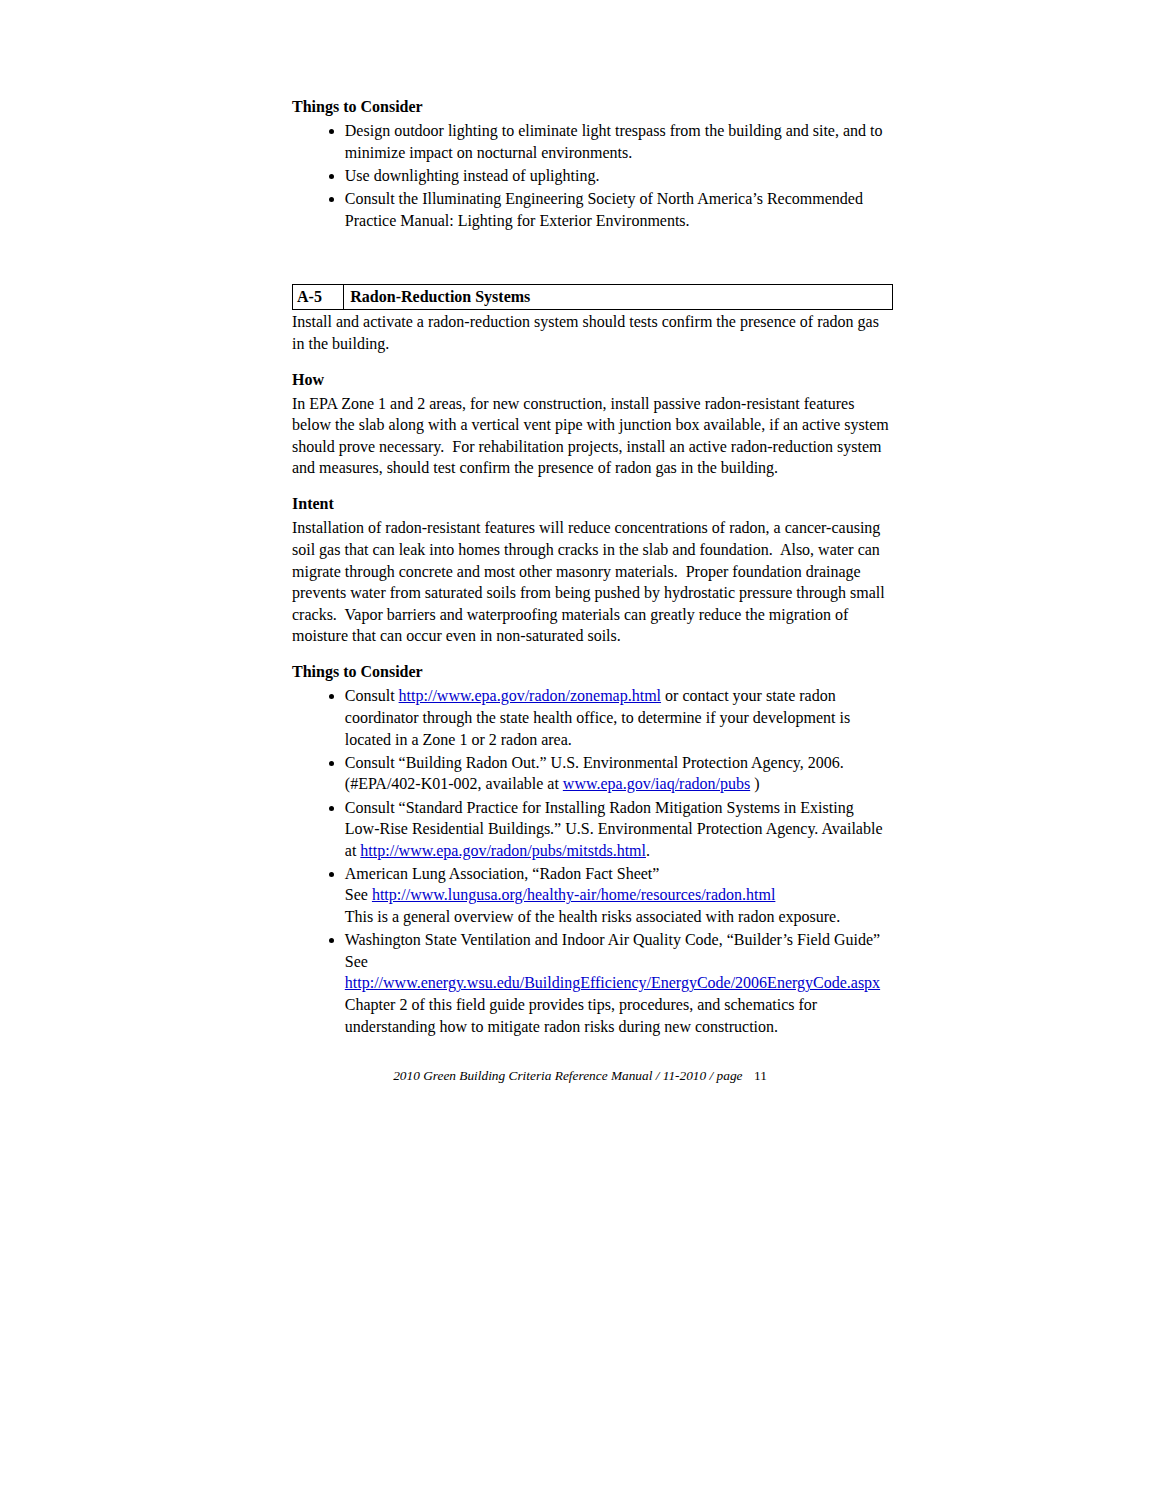Things to Consider
Design outdoor lighting to eliminate light trespass from the building and site, and to minimize impact on nocturnal environments.
Use downlighting instead of uplighting.
Consult the Illuminating Engineering Society of North America’s Recommended Practice Manual: Lighting for Exterior Environments.
A-5 Radon-Reduction Systems
Install and activate a radon-reduction system should tests confirm the presence of radon gas in the building.
How
In EPA Zone 1 and 2 areas, for new construction, install passive radon-resistant features below the slab along with a vertical vent pipe with junction box available, if an active system should prove necessary. For rehabilitation projects, install an active radon-reduction system and measures, should test confirm the presence of radon gas in the building.
Intent
Installation of radon-resistant features will reduce concentrations of radon, a cancer-causing soil gas that can leak into homes through cracks in the slab and foundation. Also, water can migrate through concrete and most other masonry materials. Proper foundation drainage prevents water from saturated soils from being pushed by hydrostatic pressure through small cracks. Vapor barriers and waterproofing materials can greatly reduce the migration of moisture that can occur even in non-saturated soils.
Things to Consider
Consult http://www.epa.gov/radon/zonemap.html or contact your state radon coordinator through the state health office, to determine if your development is located in a Zone 1 or 2 radon area.
Consult “Building Radon Out.” U.S. Environmental Protection Agency, 2006. (#EPA/402-K01-002, available at www.epa.gov/iaq/radon/pubs )
Consult “Standard Practice for Installing Radon Mitigation Systems in Existing Low-Rise Residential Buildings.” U.S. Environmental Protection Agency. Available at http://www.epa.gov/radon/pubs/mitstds.html.
American Lung Association, “Radon Fact Sheet”
See http://www.lungusa.org/healthy-air/home/resources/radon.html
This is a general overview of the health risks associated with radon exposure.
Washington State Ventilation and Indoor Air Quality Code, “Builder’s Field Guide”
See
http://www.energy.wsu.edu/BuildingEfficiency/EnergyCode/2006EnergyCode.aspx
Chapter 2 of this field guide provides tips, procedures, and schematics for understanding how to mitigate radon risks during new construction.
2010 Green Building Criteria Reference Manual / 11-2010 / page11